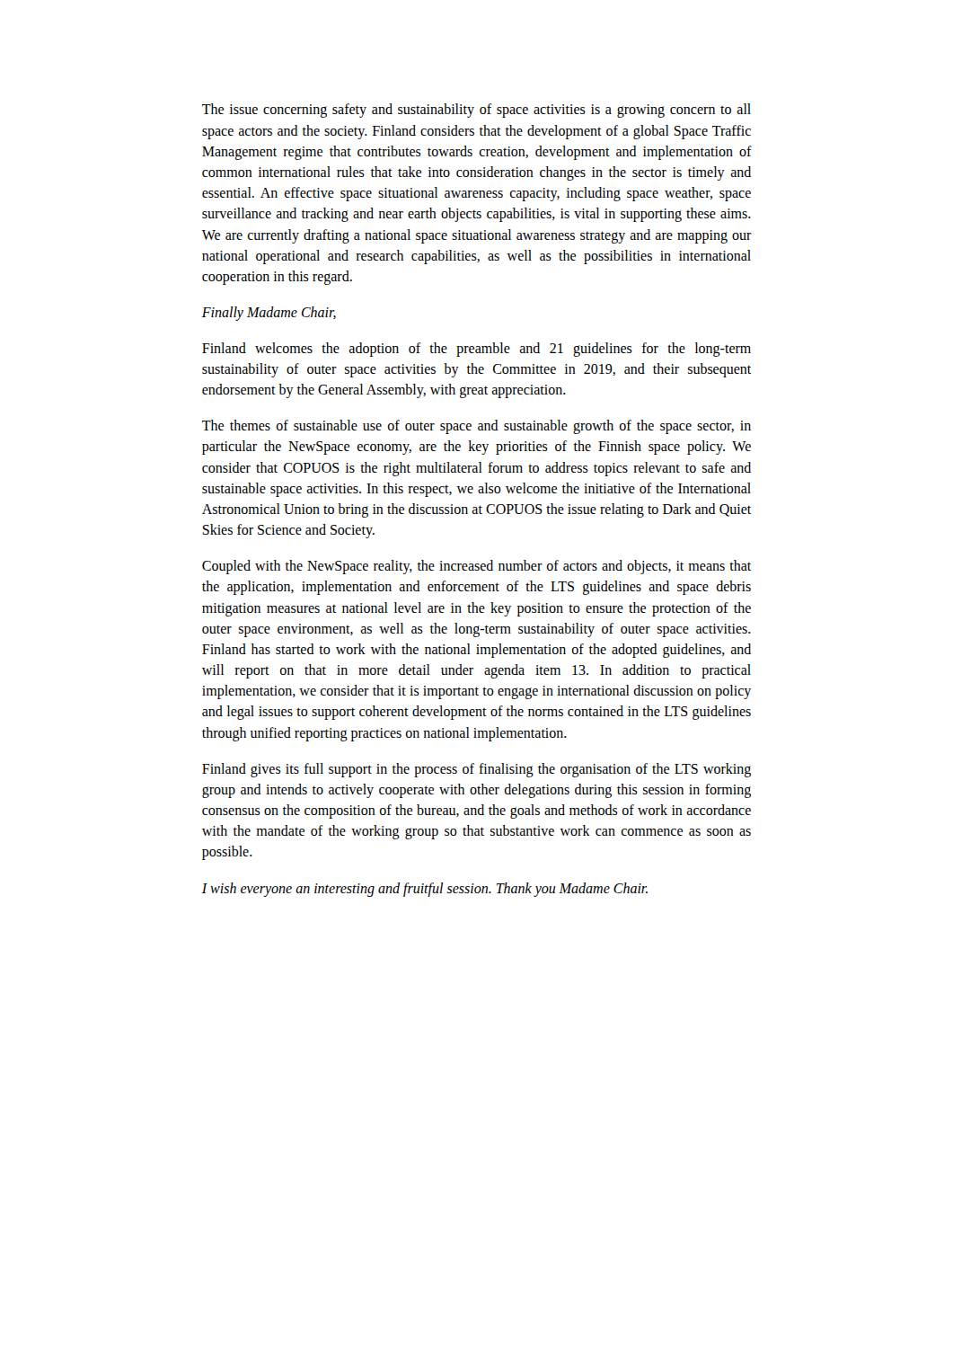The issue concerning safety and sustainability of space activities is a growing concern to all space actors and the society. Finland considers that the development of a global Space Traffic Management regime that contributes towards creation, development and implementation of common international rules that take into consideration changes in the sector is timely and essential. An effective space situational awareness capacity, including space weather, space surveillance and tracking and near earth objects capabilities, is vital in supporting these aims. We are currently drafting a national space situational awareness strategy and are mapping our national operational and research capabilities, as well as the possibilities in international cooperation in this regard.
Finally Madame Chair,
Finland welcomes the adoption of the preamble and 21 guidelines for the long-term sustainability of outer space activities by the Committee in 2019, and their subsequent endorsement by the General Assembly, with great appreciation.
The themes of sustainable use of outer space and sustainable growth of the space sector, in particular the NewSpace economy, are the key priorities of the Finnish space policy. We consider that COPUOS is the right multilateral forum to address topics relevant to safe and sustainable space activities. In this respect, we also welcome the initiative of the International Astronomical Union to bring in the discussion at COPUOS the issue relating to Dark and Quiet Skies for Science and Society.
Coupled with the NewSpace reality, the increased number of actors and objects, it means that the application, implementation and enforcement of the LTS guidelines and space debris mitigation measures at national level are in the key position to ensure the protection of the outer space environment, as well as the long-term sustainability of outer space activities. Finland has started to work with the national implementation of the adopted guidelines, and will report on that in more detail under agenda item 13. In addition to practical implementation, we consider that it is important to engage in international discussion on policy and legal issues to support coherent development of the norms contained in the LTS guidelines through unified reporting practices on national implementation.
Finland gives its full support in the process of finalising the organisation of the LTS working group and intends to actively cooperate with other delegations during this session in forming consensus on the composition of the bureau, and the goals and methods of work in accordance with the mandate of the working group so that substantive work can commence as soon as possible.
I wish everyone an interesting and fruitful session. Thank you Madame Chair.